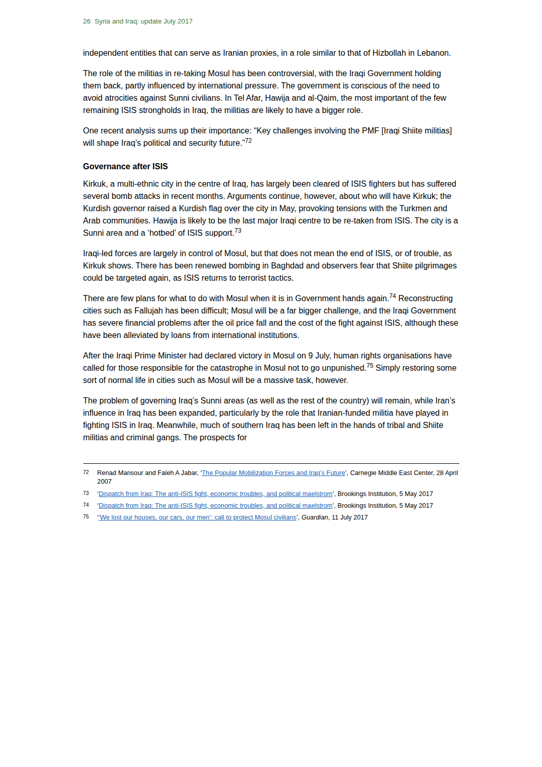26 Syria and Iraq: update July 2017
independent entities that can serve as Iranian proxies, in a role similar to that of Hizbollah in Lebanon.
The role of the militias in re-taking Mosul has been controversial, with the Iraqi Government holding them back, partly influenced by international pressure. The government is conscious of the need to avoid atrocities against Sunni civilians. In Tel Afar, Hawija and al-Qaim, the most important of the few remaining ISIS strongholds in Iraq, the militias are likely to have a bigger role.
One recent analysis sums up their importance: “Key challenges involving the PMF [Iraqi Shiite militias] will shape Iraq’s political and security future.”72
Governance after ISIS
Kirkuk, a multi-ethnic city in the centre of Iraq, has largely been cleared of ISIS fighters but has suffered several bomb attacks in recent months. Arguments continue, however, about who will have Kirkuk; the Kurdish governor raised a Kurdish flag over the city in May, provoking tensions with the Turkmen and Arab communities. Hawija is likely to be the last major Iraqi centre to be re-taken from ISIS. The city is a Sunni area and a ‘hotbed’ of ISIS support.73
Iraqi-led forces are largely in control of Mosul, but that does not mean the end of ISIS, or of trouble, as Kirkuk shows. There has been renewed bombing in Baghdad and observers fear that Shiite pilgrimages could be targeted again, as ISIS returns to terrorist tactics.
There are few plans for what to do with Mosul when it is in Government hands again.74 Reconstructing cities such as Fallujah has been difficult; Mosul will be a far bigger challenge, and the Iraqi Government has severe financial problems after the oil price fall and the cost of the fight against ISIS, although these have been alleviated by loans from international institutions.
After the Iraqi Prime Minister had declared victory in Mosul on 9 July, human rights organisations have called for those responsible for the catastrophe in Mosul not to go unpunished.75 Simply restoring some sort of normal life in cities such as Mosul will be a massive task, however.
The problem of governing Iraq’s Sunni areas (as well as the rest of the country) will remain, while Iran’s influence in Iraq has been expanded, particularly by the role that Iranian-funded militia have played in fighting ISIS in Iraq. Meanwhile, much of southern Iraq has been left in the hands of tribal and Shiite militias and criminal gangs. The prospects for
72 Renad Mansour and Faleh A Jabar, ‘The Popular Mobilization Forces and Iraq’s Future’, Carnegie Middle East Center, 28 April 2007
73‘Dispatch from Iraq: The anti-ISIS fight, economic troubles, and political maelstrom’, Brookings Institution, 5 May 2017
74‘Dispatch from Iraq: The anti-ISIS fight, economic troubles, and political maelstrom’, Brookings Institution, 5 May 2017
75‘‘We lost our houses, our cars, our men’: call to protect Mosul civilians’, Guardian, 11 July 2017